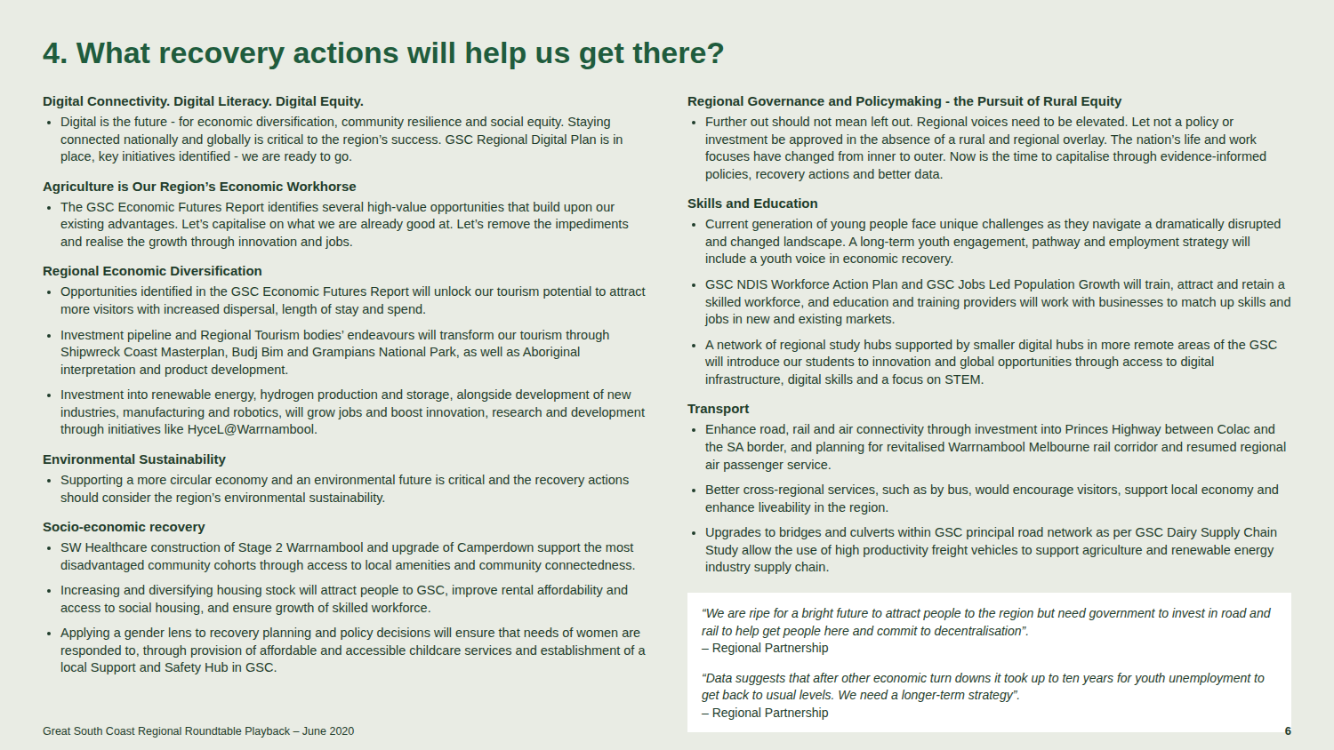4. What recovery actions will help us get there?
Digital Connectivity. Digital Literacy. Digital Equity.
Digital is the future - for economic diversification, community resilience and social equity. Staying connected nationally and globally is critical to the region’s success. GSC Regional Digital Plan is in place, key initiatives identified - we are ready to go.
Agriculture is Our Region’s Economic Workhorse
The GSC Economic Futures Report identifies several high-value opportunities that build upon our existing advantages. Let’s capitalise on what we are already good at. Let’s remove the impediments and realise the growth through innovation and jobs.
Regional Economic Diversification
Opportunities identified in the GSC Economic Futures Report will unlock our tourism potential to attract more visitors with increased dispersal, length of stay and spend.
Investment pipeline and Regional Tourism bodies’ endeavours will transform our tourism through Shipwreck Coast Masterplan, Budj Bim and Grampians National Park, as well as Aboriginal interpretation and product development.
Investment into renewable energy, hydrogen production and storage, alongside development of new industries, manufacturing and robotics, will grow jobs and boost innovation, research and development through initiatives like HyceL@Warrnambool.
Environmental Sustainability
Supporting a more circular economy and an environmental future is critical and the recovery actions should consider the region’s environmental sustainability.
Socio-economic recovery
SW Healthcare construction of Stage 2 Warrnambool and upgrade of Camperdown support the most disadvantaged community cohorts through access to local amenities and community connectedness.
Increasing and diversifying housing stock will attract people to GSC, improve rental affordability and access to social housing, and ensure growth of skilled workforce.
Applying a gender lens to recovery planning and policy decisions will ensure that needs of women are responded to, through provision of affordable and accessible childcare services and establishment of a local Support and Safety Hub in GSC.
Regional Governance and Policymaking - the Pursuit of Rural Equity
Further out should not mean left out. Regional voices need to be elevated. Let not a policy or investment be approved in the absence of a rural and regional overlay. The nation’s life and work focuses have changed from inner to outer. Now is the time to capitalise through evidence-informed policies, recovery actions and better data.
Skills and Education
Current generation of young people face unique challenges as they navigate a dramatically disrupted and changed landscape. A long-term youth engagement, pathway and employment strategy will include a youth voice in economic recovery.
GSC NDIS Workforce Action Plan and GSC Jobs Led Population Growth will train, attract and retain a skilled workforce, and education and training providers will work with businesses to match up skills and jobs in new and existing markets.
A network of regional study hubs supported by smaller digital hubs in more remote areas of the GSC will introduce our students to innovation and global opportunities through access to digital infrastructure, digital skills and a focus on STEM.
Transport
Enhance road, rail and air connectivity through investment into Princes Highway between Colac and the SA border, and planning for revitalised Warrnambool Melbourne rail corridor and resumed regional air passenger service.
Better cross-regional services, such as by bus, would encourage visitors, support local economy and enhance liveability in the region.
Upgrades to bridges and culverts within GSC principal road network as per GSC Dairy Supply Chain Study allow the use of high productivity freight vehicles to support agriculture and renewable energy industry supply chain.
“We are ripe for a bright future to attract people to the region but need government to invest in road and rail to help get people here and commit to decentralisation”.
– Regional Partnership
“Data suggests that after other economic turn downs it took up to ten years for youth unemployment to get back to usual levels. We need a longer-term strategy”.
– Regional Partnership
Great South Coast Regional Roundtable Playback – June 2020
6